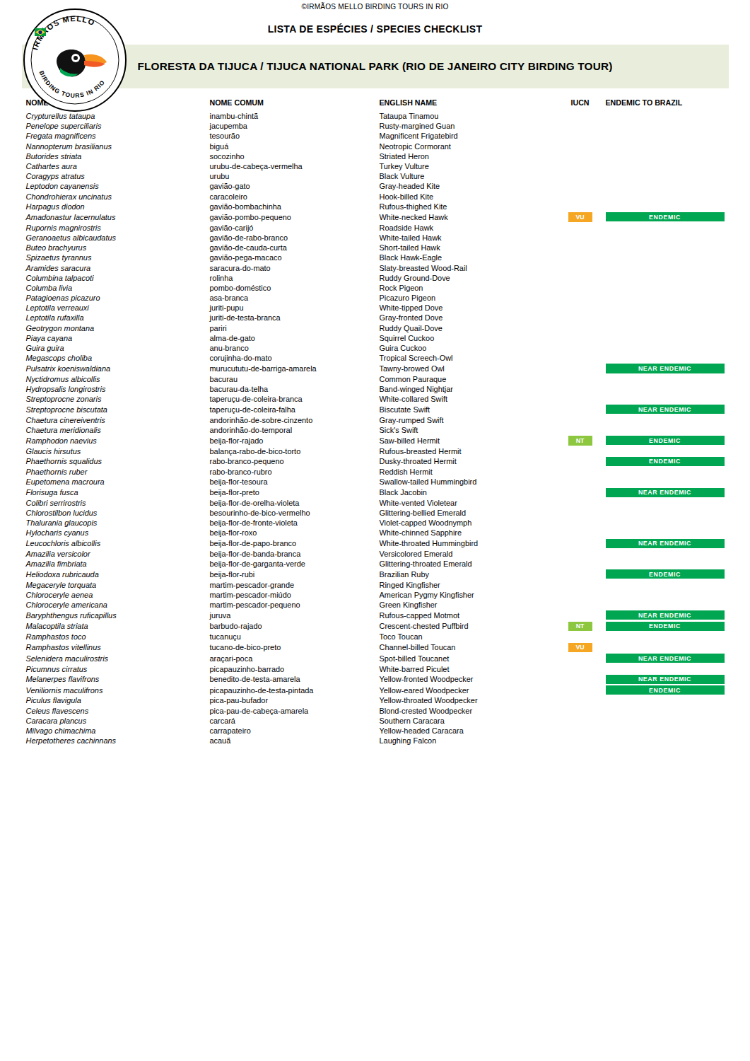IRMÃOS MELLO BIRDING TOURS IN RIO
©IRMÃOS MELLO BIRDING TOURS IN RIO
LISTA DE ESPÉCIES / SPECIES CHECKLIST
FLORESTA DA TIJUCA / TIJUCA NATIONAL PARK (RIO DE JANEIRO CITY BIRDING TOUR)
| NOME DO TÁXON | NOME COMUM | ENGLISH NAME | IUCN | ENDEMIC TO BRAZIL |
| --- | --- | --- | --- | --- |
| Crypturellus tataupa | inambu-chintã | Tataupa Tinamou | | |
| Penelope superciliaris | jacupemba | Rusty-margined Guan | | |
| Fregata magnificens | tesourão | Magnificent Frigatebird | | |
| Nannopterum brasilianus | biguá | Neotropic Cormorant | | |
| Butorides striata | socozinho | Striated Heron | | |
| Cathartes aura | urubu-de-cabeça-vermelha | Turkey Vulture | | |
| Coragyps atratus | urubu | Black Vulture | | |
| Leptodon cayanensis | gavião-gato | Gray-headed Kite | | |
| Chondrohierax uncinatus | caracoleiro | Hook-billed Kite | | |
| Harpagus diodon | gavião-bombachinha | Rufous-thighed Kite | | |
| Amadonastur lacernulatus | gavião-pombo-pequeno | White-necked Hawk | VU | ENDEMIC |
| Rupornis magnirostris | gavião-carijó | Roadside Hawk | | |
| Geranoaetus albicaudatus | gavião-de-rabo-branco | White-tailed Hawk | | |
| Buteo brachyurus | gavião-de-cauda-curta | Short-tailed Hawk | | |
| Spizaetus tyrannus | gavião-pega-macaco | Black Hawk-Eagle | | |
| Aramides saracura | saracura-do-mato | Slaty-breasted Wood-Rail | | |
| Columbina talpacoti | rolinha | Ruddy Ground-Dove | | |
| Columba livia | pombo-doméstico | Rock Pigeon | | |
| Patagioenas picazuro | asa-branca | Picazuro Pigeon | | |
| Leptotila verreauxi | juriti-pupu | White-tipped Dove | | |
| Leptotila rufaxilla | juriti-de-testa-branca | Gray-fronted Dove | | |
| Geotrygon montana | pariri | Ruddy Quail-Dove | | |
| Piaya cayana | alma-de-gato | Squirrel Cuckoo | | |
| Guira guira | anu-branco | Guira Cuckoo | | |
| Megascops choliba | corujinha-do-mato | Tropical Screech-Owl | | |
| Pulsatrix koeniswaldiana | murucututu-de-barriga-amarela | Tawny-browed Owl | | NEAR ENDEMIC |
| Nyctidromus albicollis | bacurau | Common Pauraque | | |
| Hydropsalis longirostris | bacurau-da-telha | Band-winged Nightjar | | |
| Streptoprocne zonaris | taperuçu-de-coleira-branca | White-collared Swift | | |
| Streptoprocne biscutata | taperuçu-de-coleira-falha | Biscutate Swift | | NEAR ENDEMIC |
| Chaetura cinereiventris | andorinhão-de-sobre-cinzento | Gray-rumped Swift | | |
| Chaetura meridionalis | andorinhão-do-temporal | Sick's Swift | | |
| Ramphodon naevius | beija-flor-rajado | Saw-billed Hermit | NT | ENDEMIC |
| Glaucis hirsutus | balança-rabo-de-bico-torto | Rufous-breasted Hermit | | |
| Phaethornis squalidus | rabo-branco-pequeno | Dusky-throated Hermit | | ENDEMIC |
| Phaethornis ruber | rabo-branco-rubro | Reddish Hermit | | |
| Eupetomena macroura | beija-flor-tesoura | Swallow-tailed Hummingbird | | |
| Florisuga fusca | beija-flor-preto | Black Jacobin | | NEAR ENDEMIC |
| Colibri serrirostris | beija-flor-de-orelha-violeta | White-vented Violetear | | |
| Chlorostilbon lucidus | besourinho-de-bico-vermelho | Glittering-bellied Emerald | | |
| Thalurania glaucopis | beija-flor-de-fronte-violeta | Violet-capped Woodnymph | | |
| Hylocharis cyanus | beija-flor-roxo | White-chinned Sapphire | | |
| Leucochloris albicollis | beija-flor-de-papo-branco | White-throated Hummingbird | | NEAR ENDEMIC |
| Amazilia versicolor | beija-flor-de-banda-branca | Versicolored Emerald | | |
| Amazilia fimbriata | beija-flor-de-garganta-verde | Glittering-throated Emerald | | |
| Heliodoxa rubricauda | beija-flor-rubi | Brazilian Ruby | | ENDEMIC |
| Megaceryle torquata | martim-pescador-grande | Ringed Kingfisher | | |
| Chloroceryle aenea | martim-pescador-miúdo | American Pygmy Kingfisher | | |
| Chloroceryle americana | martim-pescador-pequeno | Green Kingfisher | | |
| Baryphthengus ruficapillus | juruva | Rufous-capped Motmot | | NEAR ENDEMIC |
| Malacoptila striata | barbudo-rajado | Crescent-chested Puffbird | NT | ENDEMIC |
| Ramphastos toco | tucanuçu | Toco Toucan | | |
| Ramphastos vitellinus | tucano-de-bico-preto | Channel-billed Toucan | VU | |
| Selenidera maculirostris | araçari-poca | Spot-billed Toucanet | | NEAR ENDEMIC |
| Picumnus cirratus | picapauzinho-barrado | White-barred Piculet | | |
| Melanerpes flavifrons | benedito-de-testa-amarela | Yellow-fronted Woodpecker | | NEAR ENDEMIC |
| Veniliornis maculifrons | picapauzinho-de-testa-pintada | Yellow-eared Woodpecker | | ENDEMIC |
| Piculus flavigula | pica-pau-bufador | Yellow-throated Woodpecker | | |
| Celeus flavescens | pica-pau-de-cabeça-amarela | Blond-crested Woodpecker | | |
| Caracara plancus | carcará | Southern Caracara | | |
| Milvago chimachima | carrapateiro | Yellow-headed Caracara | | |
| Herpetotheres cachinnans | acauã | Laughing Falcon | | |